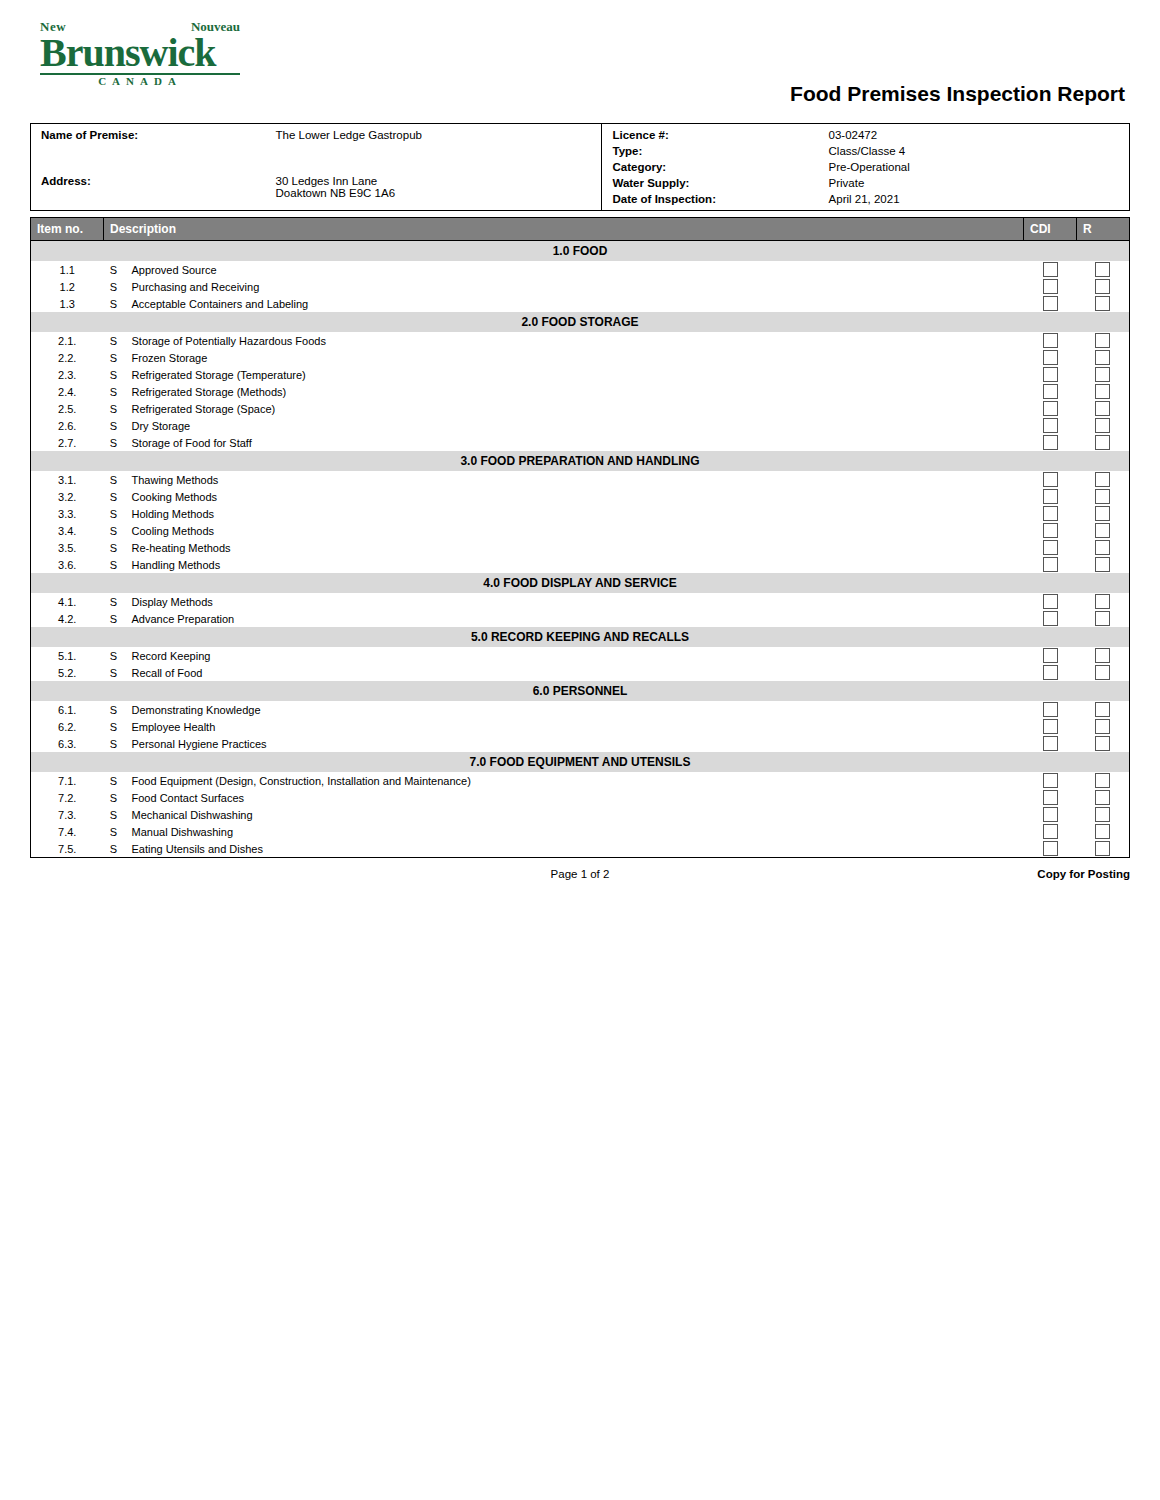New Nouveau
Brunswick
CANADA
Food Premises Inspection Report
| / Name of Premise: / The Lower Ledge Gastropub / / Address: / 30 Ledges Inn Lane Doaktown NB E9C 1A6 / | / Licence #: / 03-02472 / / Type: / Class/Classe 4 / / Category: / Pre-Operational / / Water Supply: / Private / / Date of Inspection: / April 21, 2021 / |
| Item no. | Description | CDI | R |
| --- | --- | --- | --- |
| 1.0 FOOD |
| 1.1 | S | Approved Source | | |
| 1.2 | S | Purchasing and Receiving | | |
| 1.3 | S | Acceptable Containers and Labeling | | |
| 2.0 FOOD STORAGE |
| 2.1. | S | Storage of Potentially Hazardous Foods | | |
| 2.2. | S | Frozen Storage | | |
| 2.3. | S | Refrigerated Storage (Temperature) | | |
| 2.4. | S | Refrigerated Storage (Methods) | | |
| 2.5. | S | Refrigerated Storage (Space) | | |
| 2.6. | S | Dry Storage | | |
| 2.7. | S | Storage of Food for Staff | | |
| 3.0 FOOD PREPARATION AND HANDLING |
| 3.1. | S | Thawing Methods | | |
| 3.2. | S | Cooking Methods | | |
| 3.3. | S | Holding Methods | | |
| 3.4. | S | Cooling Methods | | |
| 3.5. | S | Re-heating Methods | | |
| 3.6. | S | Handling Methods | | |
| 4.0 FOOD DISPLAY AND SERVICE |
| 4.1. | S | Display Methods | | |
| 4.2. | S | Advance Preparation | | |
| 5.0 RECORD KEEPING AND RECALLS |
| 5.1. | S | Record Keeping | | |
| 5.2. | S | Recall of Food | | |
| 6.0 PERSONNEL |
| 6.1. | S | Demonstrating Knowledge | | |
| 6.2. | S | Employee Health | | |
| 6.3. | S | Personal Hygiene Practices | | |
| 7.0 FOOD EQUIPMENT AND UTENSILS |
| 7.1. | S | Food Equipment (Design, Construction, Installation and Maintenance) | | |
| 7.2. | S | Food Contact Surfaces | | |
| 7.3. | S | Mechanical Dishwashing | | |
| 7.4. | S | Manual Dishwashing | | |
| 7.5. | S | Eating Utensils and Dishes | | |
Page 1 of 2
Copy for Posting